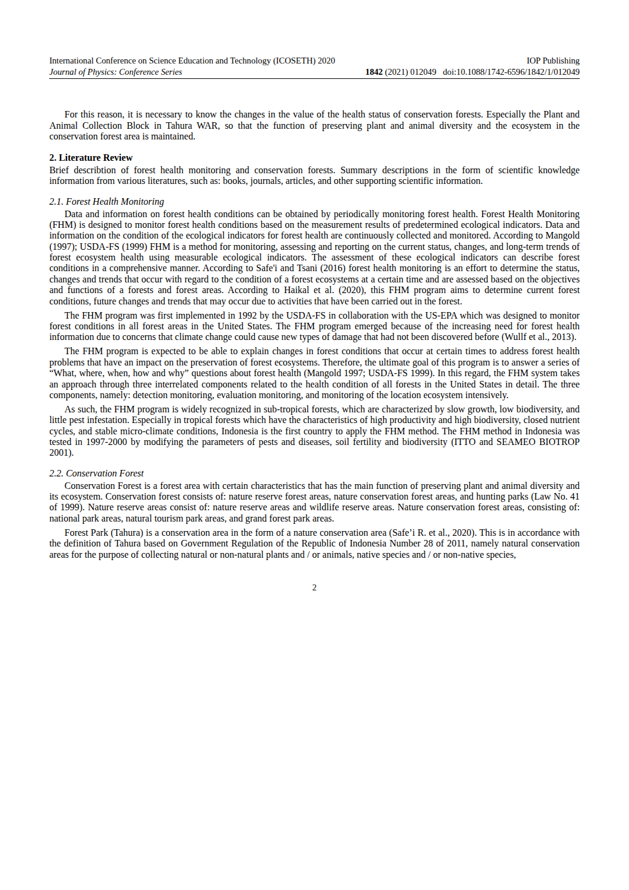International Conference on Science Education and Technology (ICOSETH) 2020
IOP Publishing
Journal of Physics: Conference Series
1842 (2021) 012049 doi:10.1088/1742-6596/1842/1/012049
For this reason, it is necessary to know the changes in the value of the health status of conservation forests. Especially the Plant and Animal Collection Block in Tahura WAR, so that the function of preserving plant and animal diversity and the ecosystem in the conservation forest area is maintained.
2. Literature Review
Brief describtion of forest health monitoring and conservation forests. Summary descriptions in the form of scientific knowledge information from various literatures, such as: books, journals, articles, and other supporting scientific information.
2.1. Forest Health Monitoring
Data and information on forest health conditions can be obtained by periodically monitoring forest health. Forest Health Monitoring (FHM) is designed to monitor forest health conditions based on the measurement results of predetermined ecological indicators. Data and information on the condition of the ecological indicators for forest health are continuously collected and monitored. According to Mangold (1997); USDA-FS (1999) FHM is a method for monitoring, assessing and reporting on the current status, changes, and long-term trends of forest ecosystem health using measurable ecological indicators. The assessment of these ecological indicators can describe forest conditions in a comprehensive manner. According to Safe'i and Tsani (2016) forest health monitoring is an effort to determine the status, changes and trends that occur with regard to the condition of a forest ecosystems at a certain time and are assessed based on the objectives and functions of a forests and forest areas. According to Haikal et al. (2020), this FHM program aims to determine current forest conditions, future changes and trends that may occur due to activities that have been carried out in the forest.
The FHM program was first implemented in 1992 by the USDA-FS in collaboration with the US-EPA which was designed to monitor forest conditions in all forest areas in the United States. The FHM program emerged because of the increasing need for forest health information due to concerns that climate change could cause new types of damage that had not been discovered before (Wullf et al., 2013).
The FHM program is expected to be able to explain changes in forest conditions that occur at certain times to address forest health problems that have an impact on the preservation of forest ecosystems. Therefore, the ultimate goal of this program is to answer a series of “What, where, when, how and why” questions about forest health (Mangold 1997; USDA-FS 1999). In this regard, the FHM system takes an approach through three interrelated components related to the health condition of all forests in the United States in detail. The three components, namely: detection monitoring, evaluation monitoring, and monitoring of the location ecosystem intensively.
As such, the FHM program is widely recognized in sub-tropical forests, which are characterized by slow growth, low biodiversity, and little pest infestation. Especially in tropical forests which have the characteristics of high productivity and high biodiversity, closed nutrient cycles, and stable micro-climate conditions, Indonesia is the first country to apply the FHM method. The FHM method in Indonesia was tested in 1997-2000 by modifying the parameters of pests and diseases, soil fertility and biodiversity (ITTO and SEAMEO BIOTROP 2001).
2.2. Conservation Forest
Conservation Forest is a forest area with certain characteristics that has the main function of preserving plant and animal diversity and its ecosystem. Conservation forest consists of: nature reserve forest areas, nature conservation forest areas, and hunting parks (Law No. 41 of 1999). Nature reserve areas consist of: nature reserve areas and wildlife reserve areas. Nature conservation forest areas, consisting of: national park areas, natural tourism park areas, and grand forest park areas.
Forest Park (Tahura) is a conservation area in the form of a nature conservation area (Safe’i R. et al., 2020). This is in accordance with the definition of Tahura based on Government Regulation of the Republic of Indonesia Number 28 of 2011, namely natural conservation areas for the purpose of collecting natural or non-natural plants and / or animals, native species and / or non-native species,
2